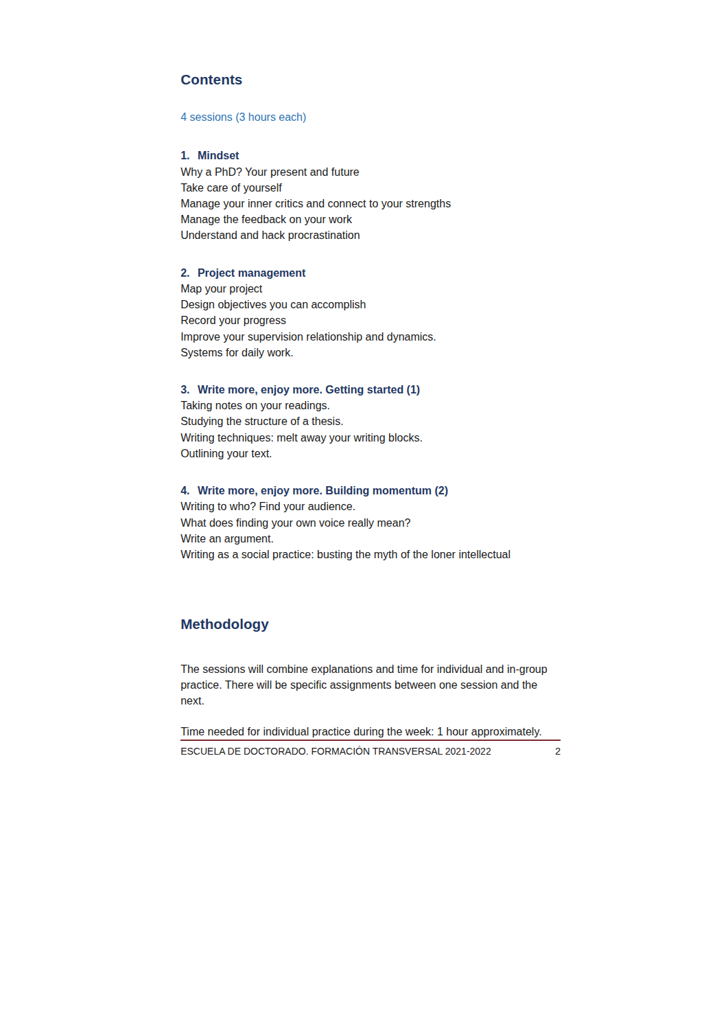Contents
4 sessions (3 hours each)
1. Mindset
Why a PhD? Your present and future
Take care of yourself
Manage your inner critics and connect to your strengths
Manage the feedback on your work
Understand and hack procrastination
2. Project management
Map your project
Design objectives you can accomplish
Record your progress
Improve your supervision relationship and dynamics.
Systems for daily work.
3. Write more, enjoy more. Getting started (1)
Taking notes on your readings.
Studying the structure of a thesis.
Writing techniques: melt away your writing blocks.
Outlining your text.
4. Write more, enjoy more. Building momentum (2)
Writing to who? Find your audience.
What does finding your own voice really mean?
Write an argument.
Writing as a social practice: busting the myth of the loner intellectual
Methodology
The sessions will combine explanations and time for individual and in-group practice. There will be specific assignments between one session and the next.
Time needed for individual practice during the week: 1 hour approximately.
ESCUELA DE DOCTORADO. FORMACIÓN TRANSVERSAL 2021-2022 2